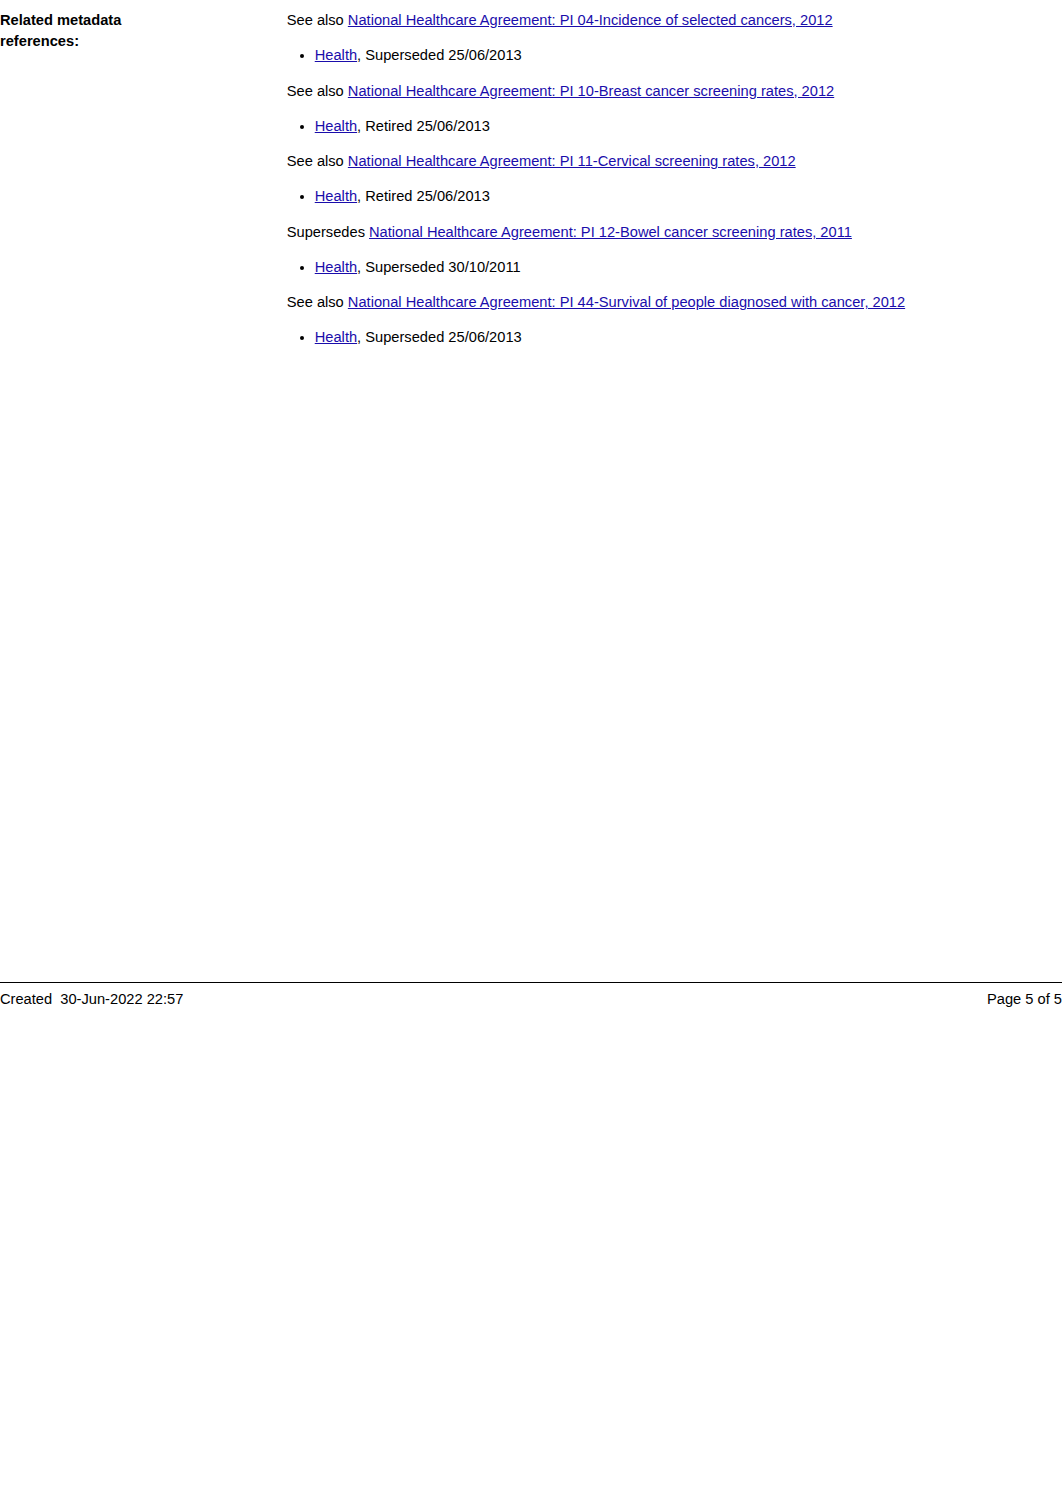| Related metadata references: | See also National Healthcare Agreement: PI 04-Incidence of selected cancers, 2012 Health , Superseded 25/06/2013 See also National Healthcare Agreement: PI 10-Breast cancer screening rates, 2012 Health , Retired 25/06/2013 See also National Healthcare Agreement: PI 11-Cervical screening rates, 2012 Health , Retired 25/06/2013 Supersedes National Healthcare Agreement: PI 12-Bowel cancer screening rates, 2011 Health , Superseded 30/10/2011 See also National Healthcare Agreement: PI 44-Survival of people diagnosed with cancer, 2012 Health , Superseded 25/06/2013 |
| Created 30-Jun-2022 22:57 | Page 5 of 5 |